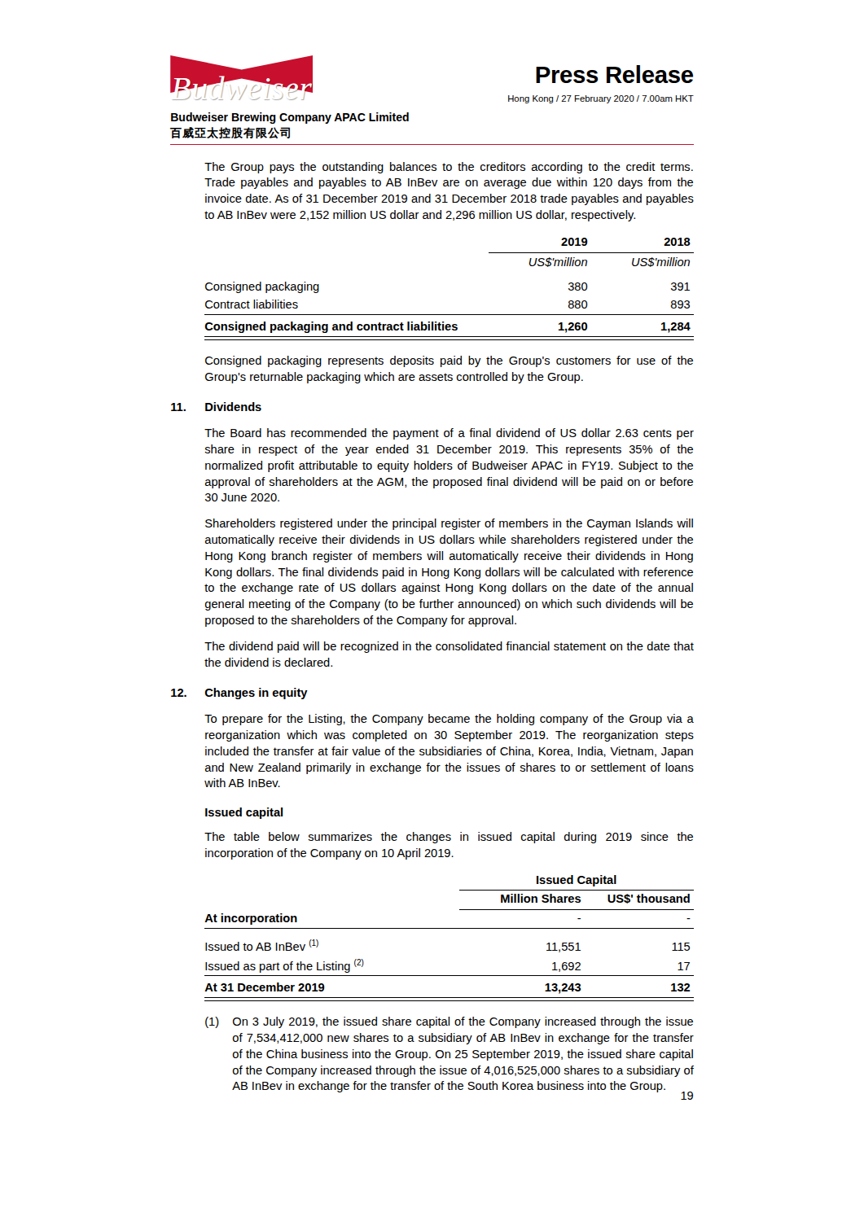Budweiser
Press Release
Hong Kong / 27 February 2020 / 7.00am HKT
Budweiser Brewing Company APAC Limited
百威亞太控股有限公司
The Group pays the outstanding balances to the creditors according to the credit terms. Trade payables and payables to AB InBev are on average due within 120 days from the invoice date. As of 31 December 2019 and 31 December 2018 trade payables and payables to AB InBev were 2,152 million US dollar and 2,296 million US dollar, respectively.
| | 2019 | 2018 |
| | US$'million | US$'million |
| Consigned packaging | 380 | 391 |
| Contract liabilities | 880 | 893 |
| Consigned packaging and contract liabilities | 1,260 | 1,284 |
Consigned packaging represents deposits paid by the Group's customers for use of the Group's returnable packaging which are assets controlled by the Group.
11.
Dividends
The Board has recommended the payment of a final dividend of US dollar 2.63 cents per share in respect of the year ended 31 December 2019. This represents 35% of the normalized profit attributable to equity holders of Budweiser APAC in FY19. Subject to the approval of shareholders at the AGM, the proposed final dividend will be paid on or before 30 June 2020.
Shareholders registered under the principal register of members in the Cayman Islands will automatically receive their dividends in US dollars while shareholders registered under the Hong Kong branch register of members will automatically receive their dividends in Hong Kong dollars. The final dividends paid in Hong Kong dollars will be calculated with reference to the exchange rate of US dollars against Hong Kong dollars on the date of the annual general meeting of the Company (to be further announced) on which such dividends will be proposed to the shareholders of the Company for approval.
The dividend paid will be recognized in the consolidated financial statement on the date that the dividend is declared.
12.
Changes in equity
To prepare for the Listing, the Company became the holding company of the Group via a reorganization which was completed on 30 September 2019. The reorganization steps included the transfer at fair value of the subsidiaries of China, Korea, India, Vietnam, Japan and New Zealand primarily in exchange for the issues of shares to or settlement of loans with AB InBev.
Issued capital
The table below summarizes the changes in issued capital during 2019 since the incorporation of the Company on 10 April 2019.
| | Issued Capital |
| | Million Shares | US$' thousand |
| At incorporation | - | - |
| Issued to AB InBev (1) | 11,551 | 115 |
| Issued as part of the Listing (2) | 1,692 | 17 |
| At 31 December 2019 | 13,243 | 132 |
(1)
On 3 July 2019, the issued share capital of the Company increased through the issue of 7,534,412,000 new shares to a subsidiary of AB InBev in exchange for the transfer of the China business into the Group. On 25 September 2019, the issued share capital of the Company increased through the issue of 4,016,525,000 shares to a subsidiary of AB InBev in exchange for the transfer of the South Korea business into the Group.
19